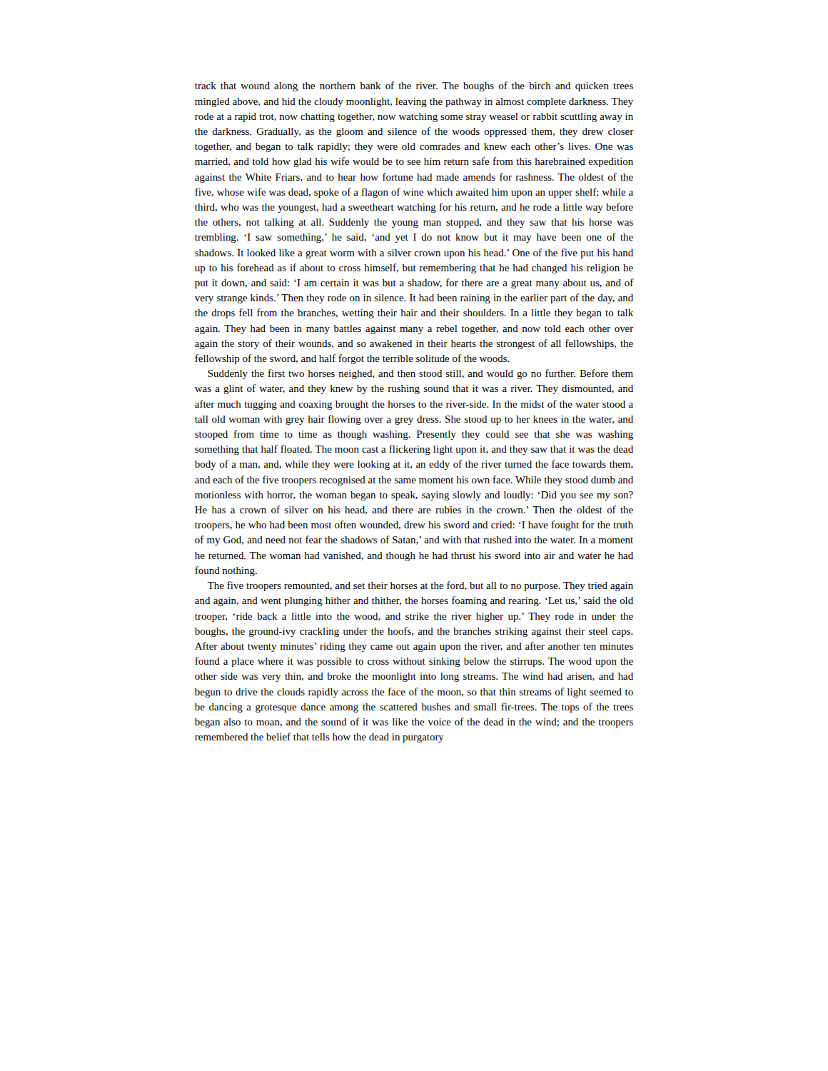track that wound along the northern bank of the river. The boughs of the birch and quicken trees mingled above, and hid the cloudy moonlight, leaving the pathway in almost complete darkness. They rode at a rapid trot, now chatting together, now watching some stray weasel or rabbit scuttling away in the darkness. Gradually, as the gloom and silence of the woods oppressed them, they drew closer together, and began to talk rapidly; they were old comrades and knew each other’s lives. One was married, and told how glad his wife would be to see him return safe from this harebrained expedition against the White Friars, and to hear how fortune had made amends for rashness. The oldest of the five, whose wife was dead, spoke of a flagon of wine which awaited him upon an upper shelf; while a third, who was the youngest, had a sweetheart watching for his return, and he rode a little way before the others, not talking at all. Suddenly the young man stopped, and they saw that his horse was trembling. ‘I saw something,’ he said, ‘and yet I do not know but it may have been one of the shadows. It looked like a great worm with a silver crown upon his head.’ One of the five put his hand up to his forehead as if about to cross himself, but remembering that he had changed his religion he put it down, and said: ‘I am certain it was but a shadow, for there are a great many about us, and of very strange kinds.’ Then they rode on in silence. It had been raining in the earlier part of the day, and the drops fell from the branches, wetting their hair and their shoulders. In a little they began to talk again. They had been in many battles against many a rebel together, and now told each other over again the story of their wounds, and so awakened in their hearts the strongest of all fellowships, the fellowship of the sword, and half forgot the terrible solitude of the woods.
Suddenly the first two horses neighed, and then stood still, and would go no further. Before them was a glint of water, and they knew by the rushing sound that it was a river. They dismounted, and after much tugging and coaxing brought the horses to the river-side. In the midst of the water stood a tall old woman with grey hair flowing over a grey dress. She stood up to her knees in the water, and stooped from time to time as though washing. Presently they could see that she was washing something that half floated. The moon cast a flickering light upon it, and they saw that it was the dead body of a man, and, while they were looking at it, an eddy of the river turned the face towards them, and each of the five troopers recognised at the same moment his own face. While they stood dumb and motionless with horror, the woman began to speak, saying slowly and loudly: ‘Did you see my son? He has a crown of silver on his head, and there are rubies in the crown.’ Then the oldest of the troopers, he who had been most often wounded, drew his sword and cried: ‘I have fought for the truth of my God, and need not fear the shadows of Satan,’ and with that rushed into the water. In a moment he returned. The woman had vanished, and though he had thrust his sword into air and water he had found nothing.
The five troopers remounted, and set their horses at the ford, but all to no purpose. They tried again and again, and went plunging hither and thither, the horses foaming and rearing. ‘Let us,’ said the old trooper, ‘ride back a little into the wood, and strike the river higher up.’ They rode in under the boughs, the ground-ivy crackling under the hoofs, and the branches striking against their steel caps. After about twenty minutes’ riding they came out again upon the river, and after another ten minutes found a place where it was possible to cross without sinking below the stirrups. The wood upon the other side was very thin, and broke the moonlight into long streams. The wind had arisen, and had begun to drive the clouds rapidly across the face of the moon, so that thin streams of light seemed to be dancing a grotesque dance among the scattered bushes and small fir-trees. The tops of the trees began also to moan, and the sound of it was like the voice of the dead in the wind; and the troopers remembered the belief that tells how the dead in purgatory